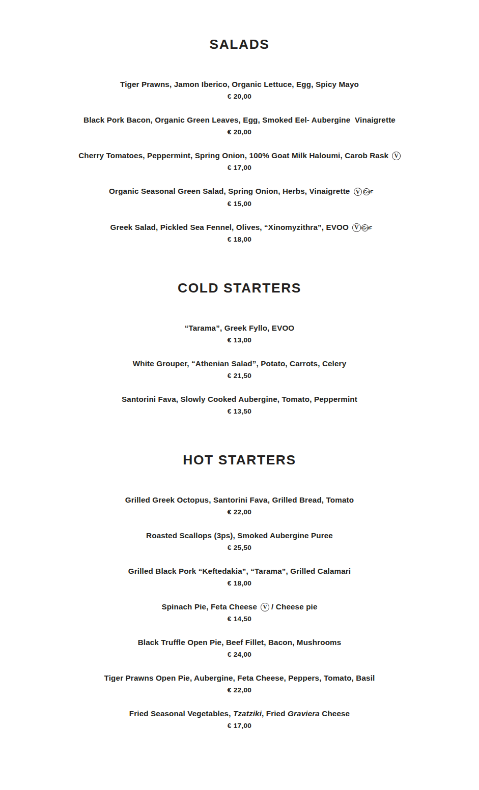Salads
Tiger Prawns, Jamon Iberico, Organic Lettuce, Egg, Spicy Mayo € 20,00
Black Pork Bacon, Organic Green Leaves, Egg, Smoked Eel- Aubergine Vinaigrette € 20,00
Cherry Tomatoes, Peppermint, Spring Onion, 100% Goat Milk Haloumi, Carob Rask V € 17,00
Organic Seasonal Green Salad, Spring Onion, Herbs, Vinaigrette VG☆F € 15,00
Greek Salad, Pickled Sea Fennel, Olives, “Xinomyzithra”, EVOO VG☆F € 18,00
Cold Starters
“Tarama”, Greek Fyllo, EVOO € 13,00
White Grouper, “Athenian Salad”, Potato, Carrots, Celery € 21,50
Santorini Fava, Slowly Cooked Aubergine, Tomato, Peppermint € 13,50
Hot Starters
Grilled Greek Octopus, Santorini Fava, Grilled Bread, Tomato € 22,00
Roasted Scallops (3ps), Smoked Aubergine Puree € 25,50
Grilled Black Pork “Keftedakia”, “Tarama”, Grilled Calamari € 18,00
Spinach Pie, Feta Cheese V / Cheese pie € 14,50
Black Truffle Open Pie, Beef Fillet, Bacon, Mushrooms € 24,00
Tiger Prawns Open Pie, Aubergine, Feta Cheese, Peppers, Tomato, Basil € 22,00
Fried Seasonal Vegetables, Tzatziki, Fried Graviera Cheese € 17,00